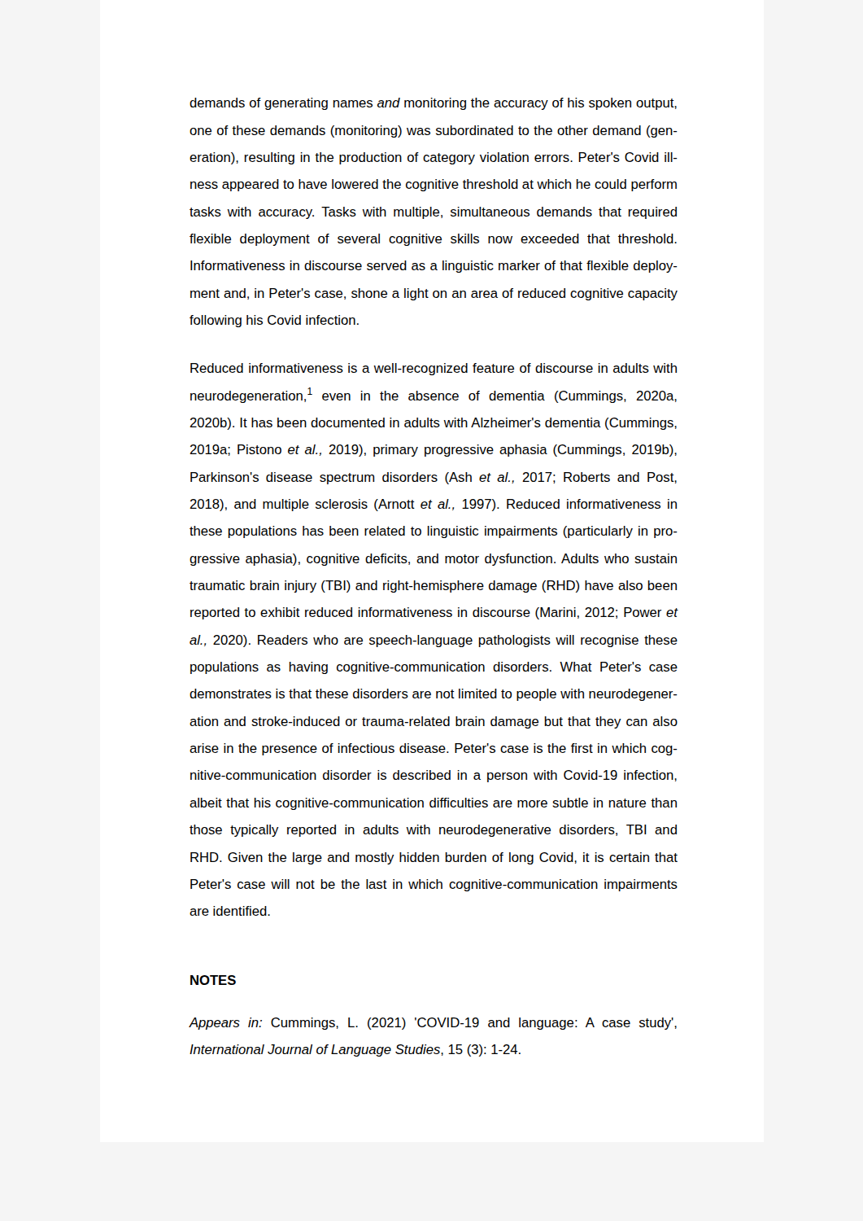demands of generating names and monitoring the accuracy of his spoken output, one of these demands (monitoring) was subordinated to the other demand (generation), resulting in the production of category violation errors. Peter's Covid illness appeared to have lowered the cognitive threshold at which he could perform tasks with accuracy. Tasks with multiple, simultaneous demands that required flexible deployment of several cognitive skills now exceeded that threshold. Informativeness in discourse served as a linguistic marker of that flexible deployment and, in Peter's case, shone a light on an area of reduced cognitive capacity following his Covid infection.
Reduced informativeness is a well-recognized feature of discourse in adults with neurodegeneration,1 even in the absence of dementia (Cummings, 2020a, 2020b). It has been documented in adults with Alzheimer's dementia (Cummings, 2019a; Pistono et al., 2019), primary progressive aphasia (Cummings, 2019b), Parkinson's disease spectrum disorders (Ash et al., 2017; Roberts and Post, 2018), and multiple sclerosis (Arnott et al., 1997). Reduced informativeness in these populations has been related to linguistic impairments (particularly in progressive aphasia), cognitive deficits, and motor dysfunction. Adults who sustain traumatic brain injury (TBI) and right-hemisphere damage (RHD) have also been reported to exhibit reduced informativeness in discourse (Marini, 2012; Power et al., 2020). Readers who are speech-language pathologists will recognise these populations as having cognitive-communication disorders. What Peter's case demonstrates is that these disorders are not limited to people with neurodegeneration and stroke-induced or trauma-related brain damage but that they can also arise in the presence of infectious disease. Peter's case is the first in which cognitive-communication disorder is described in a person with Covid-19 infection, albeit that his cognitive-communication difficulties are more subtle in nature than those typically reported in adults with neurodegenerative disorders, TBI and RHD. Given the large and mostly hidden burden of long Covid, it is certain that Peter's case will not be the last in which cognitive-communication impairments are identified.
NOTES
Appears in: Cummings, L. (2021) 'COVID-19 and language: A case study', International Journal of Language Studies, 15 (3): 1-24.